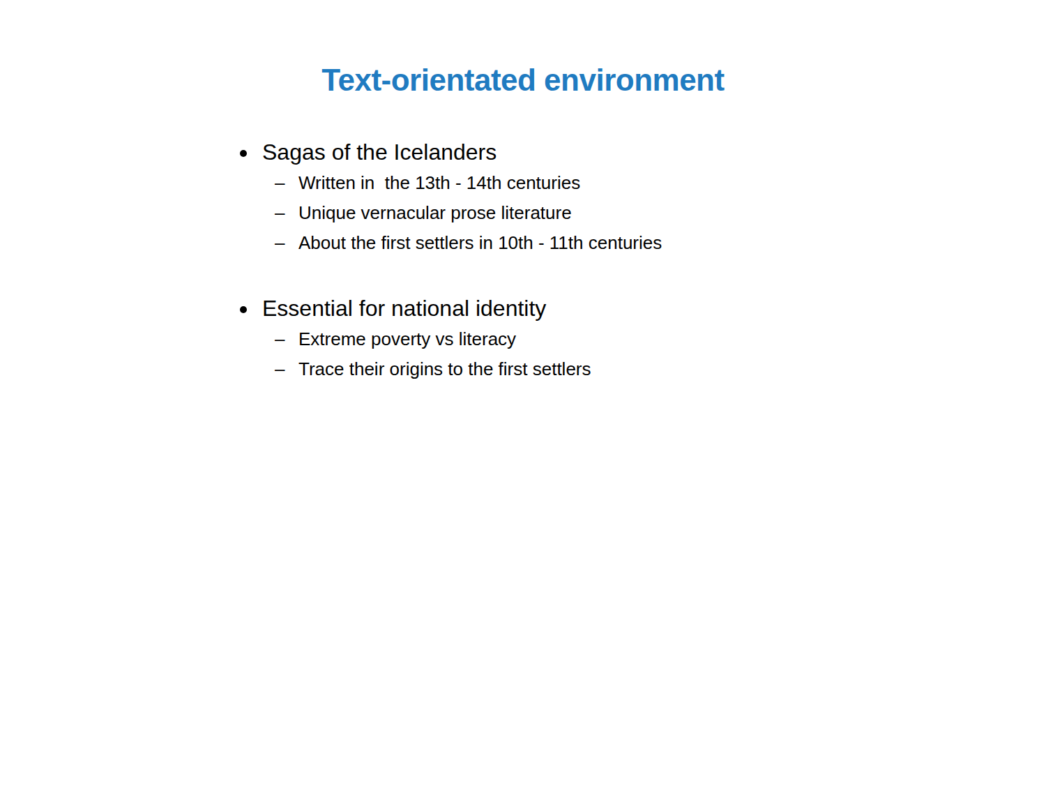Text-orientated environment
Sagas of the Icelanders
Written in the 13th - 14th centuries
Unique vernacular prose literature
About the first settlers in 10th - 11th centuries
Essential for national identity
Extreme poverty vs literacy
Trace their origins to the first settlers